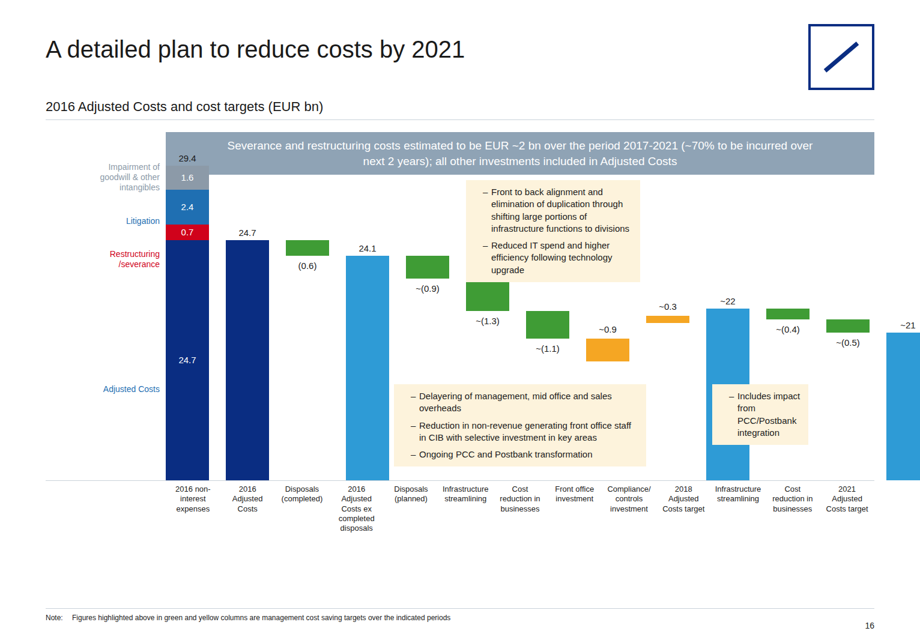A detailed plan to reduce costs by 2021
2016 Adjusted Costs and cost targets (EUR bn)
Severance and restructuring costs estimated to be EUR ~2 bn over the period 2017-2021 (~70% to be incurred over
next 2 years); all other investments included in Adjusted Costs
Impairment of
goodwill & other
intangibles
Litigation
Restructuring
/severance
Adjusted Costs
29.4
1.6
2.4
0.7
24.7
24.7
(0.6)
24.1
~(0.9)
~(1.3)
~(1.1)
~0.9
~0.3
~22
~(0.4)
~(0.5)
~21
Front to back alignment and elimination of duplication through shifting large portions of infrastructure functions to divisions
Reduced IT spend and higher efficiency following technology upgrade
Delayering of management, mid office and sales overheads
Reduction in non-revenue generating front office staff in CIB with selective investment in key areas
Ongoing PCC and Postbank transformation
Includes impact from PCC/Postbank integration
2016 non-
interest
expenses
2016
Adjusted
Costs
Disposals
(completed)
2016
Adjusted
Costs ex
completed
disposals
Disposals
(planned)
Infrastructure
streamlining
Cost
reduction in
businesses
Front office
investment
Compliance/
controls
investment
2018
Adjusted
Costs target
Infrastructure
streamlining
Cost
reduction in
businesses
2021
Adjusted
Costs target
Note: Figures highlighted above in green and yellow columns are management cost saving targets over the indicated periods
16